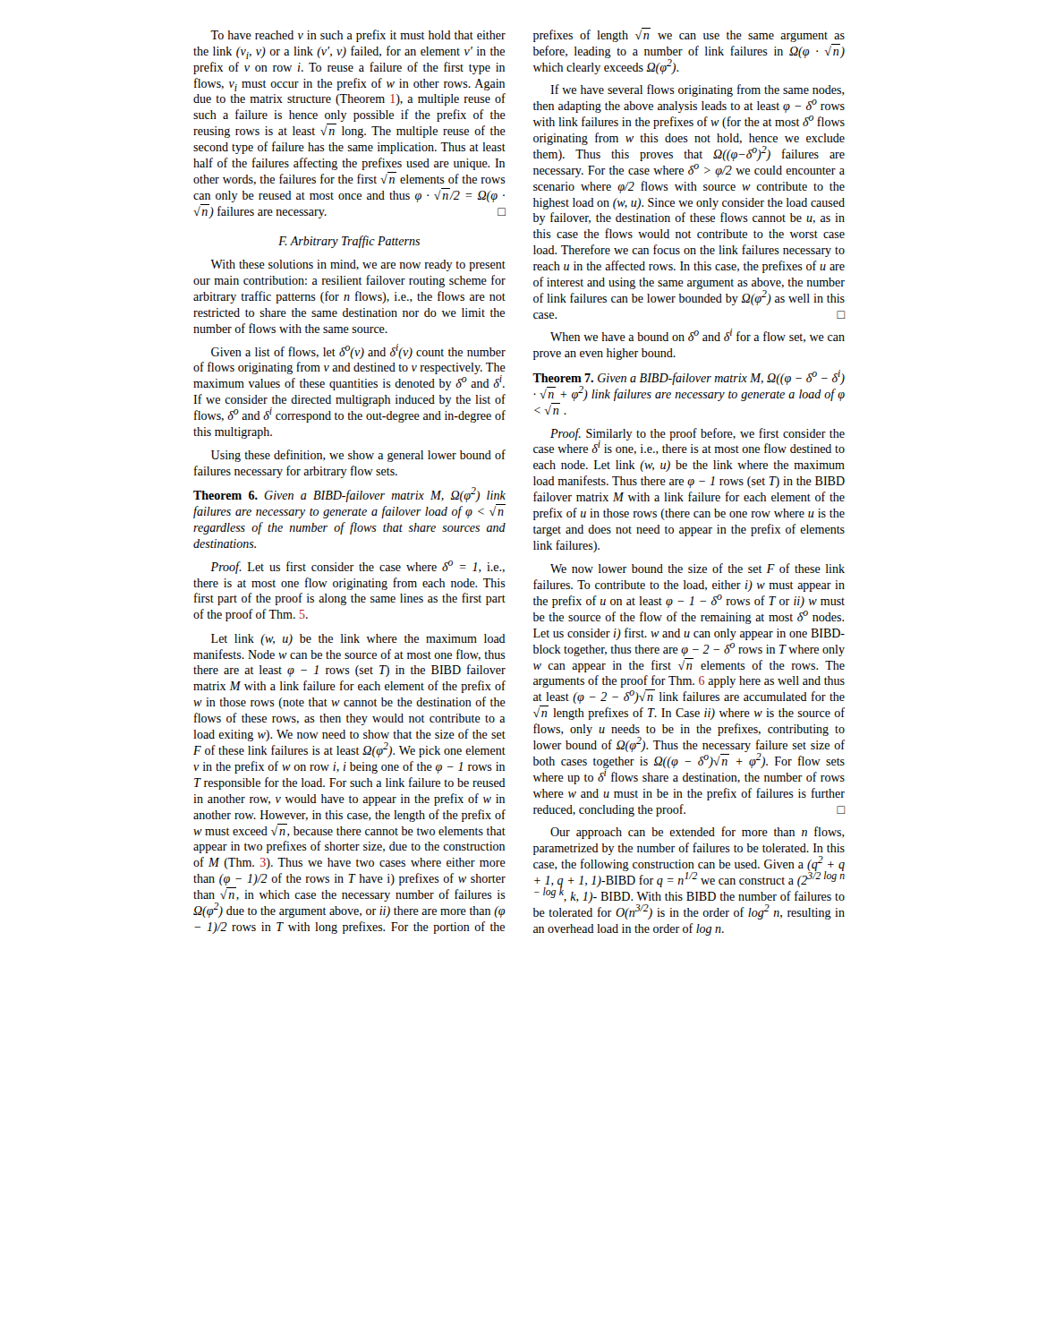To have reached v in such a prefix it must hold that either the link (vi, v) or a link (v′, v) failed, for an element v′ in the prefix of v on row i. To reuse a failure of the first type in flows, vi must occur in the prefix of w in other rows. Again due to the matrix structure (Theorem 1), a multiple reuse of such a failure is hence only possible if the prefix of the reusing rows is at least √n long. The multiple reuse of the second type of failure has the same implication. Thus at least half of the failures affecting the prefixes used are unique. In other words, the failures for the first √n elements of the rows can only be reused at most once and thus φ · √n/2 = Ω(φ · √n) failures are necessary. □
F. Arbitrary Traffic Patterns
With these solutions in mind, we are now ready to present our main contribution: a resilient failover routing scheme for arbitrary traffic patterns (for n flows), i.e., the flows are not restricted to share the same destination nor do we limit the number of flows with the same source.
Given a list of flows, let δo(v) and δi(v) count the number of flows originating from v and destined to v respectively. The maximum values of these quantities is denoted by δo and δi. If we consider the directed multigraph induced by the list of flows, δo and δi correspond to the out-degree and in-degree of this multigraph.
Using these definition, we show a general lower bound of failures necessary for arbitrary flow sets.
Theorem 6. Given a BIBD-failover matrix M, Ω(φ2) link failures are necessary to generate a failover load of φ < √n regardless of the number of flows that share sources and destinations.
Proof. Let us first consider the case where δo = 1, i.e., there is at most one flow originating from each node. This first part of the proof is along the same lines as the first part of the proof of Thm. 5.
Let link (w, u) be the link where the maximum load manifests. Node w can be the source of at most one flow, thus there are at least φ − 1 rows (set T) in the BIBD failover matrix M with a link failure for each element of the prefix of w in those rows (note that w cannot be the destination of the flows of these rows, as then they would not contribute to a load exiting w). We now need to show that the size of the set F of these link failures is at least Ω(φ2). We pick one element v in the prefix of w on row i, i being one of the φ − 1 rows in T responsible for the load. For such a link failure to be reused in another row, v would have to appear in the prefix of w in another row. However, in this case, the length of the prefix of w must exceed √n, because there cannot be two elements that appear in two prefixes of shorter size, due to the construction of M (Thm. 3). Thus we have two cases where either more than (φ − 1)/2 of the rows in T have i) prefixes of w shorter than √n, in which case the necessary number of failures is Ω(φ2) due to the argument above, or ii) there are more than (φ − 1)/2 rows in T with long prefixes. For the portion of the prefixes of length √n we can use the same argument as before, leading to a number of link failures in Ω(φ · √n) which clearly exceeds Ω(φ2).
If we have several flows originating from the same nodes, then adapting the above analysis leads to at least φ − δo rows with link failures in the prefixes of w (for the at most δo flows originating from w this does not hold, hence we exclude them). Thus this proves that Ω((φ−δo)2) failures are necessary. For the case where δo > φ/2 we could encounter a scenario where φ/2 flows with source w contribute to the highest load on (w, u). Since we only consider the load caused by failover, the destination of these flows cannot be u, as in this case the flows would not contribute to the worst case load. Therefore we can focus on the link failures necessary to reach u in the affected rows. In this case, the prefixes of u are of interest and using the same argument as above, the number of link failures can be lower bounded by Ω(φ2) as well in this case. □
When we have a bound on δo and δi for a flow set, we can prove an even higher bound.
Theorem 7. Given a BIBD-failover matrix M, Ω((φ − δo − δi) · √n + φ2) link failures are necessary to generate a load of φ < √n .
Proof. Similarly to the proof before, we first consider the case where δi is one, i.e., there is at most one flow destined to each node. Let link (w, u) be the link where the maximum load manifests. Thus there are φ − 1 rows (set T) in the BIBD failover matrix M with a link failure for each element of the prefix of u in those rows (there can be one row where u is the target and does not need to appear in the prefix of elements link failures).
We now lower bound the size of the set F of these link failures. To contribute to the load, either i) w must appear in the prefix of u on at least φ − 1 − δo rows of T or ii) w must be the source of the flow of the remaining at most δo nodes. Let us consider i) first. w and u can only appear in one BIBD-block together, thus there are φ − 2 − δo rows in T where only w can appear in the first √n elements of the rows. The arguments of the proof for Thm. 6 apply here as well and thus at least (φ − 2 − δo)√n link failures are accumulated for the √n length prefixes of T. In Case ii) where w is the source of flows, only u needs to be in the prefixes, contributing to lower bound of Ω(φ2). Thus the necessary failure set size of both cases together is Ω((φ − δo)√n + φ2). For flow sets where up to δi flows share a destination, the number of rows where w and u must in be in the prefix of failures is further reduced, concluding the proof. □
Our approach can be extended for more than n flows, parametrized by the number of failures to be tolerated. In this case, the following construction can be used. Given a (q2 + q + 1, q + 1, 1)-BIBD for q = n1/2 we can construct a (23/2 log n − log k, k, 1)- BIBD. With this BIBD the number of failures to be tolerated for O(n3/2) is in the order of log2 n, resulting in an overhead load in the order of log n.